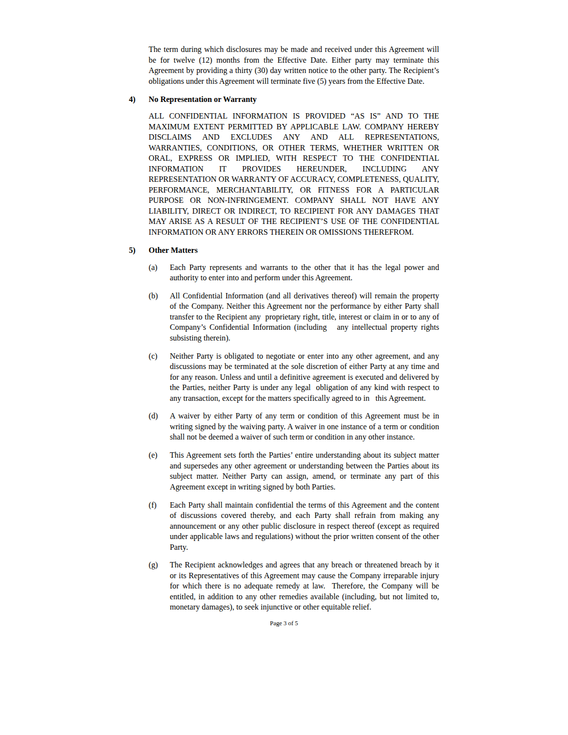The term during which disclosures may be made and received under this Agreement will be for twelve (12) months from the Effective Date. Either party may terminate this Agreement by providing a thirty (30) day written notice to the other party. The Recipient’s obligations under this Agreement will terminate five (5) years from the Effective Date.
4)
No Representation or Warranty
All Confidential Information is provided “as is” and to the maximum extent permitted by applicable law. Company hereby disclaims and excludes any and all representations, warranties, conditions, or other terms, whether written or oral, express or implied, with respect to the Confidential Information it provides hereunder, including any representation or warranty of accuracy, completeness, quality, performance, merchantability, or fitness for a particular purpose or non-infringement. Company shall not have any liability, direct or indirect, to Recipient for any damages that may arise as a result of the Recipient’s use of the Confidential Information or any errors therein or omissions therefrom.
5)
Other Matters
(a)
Each Party represents and warrants to the other that it has the legal power and authority to enter into and perform under this Agreement.
(b)
All Confidential Information (and all derivatives thereof) will remain the property of the Company. Neither this Agreement nor the performance by either Party shall transfer to the Recipient any proprietary right, title, interest or claim in or to any of Company’s Confidential Information (including any intellectual property rights subsisting therein).
(c)
Neither Party is obligated to negotiate or enter into any other agreement, and any discussions may be terminated at the sole discretion of either Party at any time and for any reason. Unless and until a definitive agreement is executed and delivered by the Parties, neither Party is under any legal obligation of any kind with respect to any transaction, except for the matters specifically agreed to in this Agreement.
(d)
A waiver by either Party of any term or condition of this Agreement must be in writing signed by the waiving party. A waiver in one instance of a term or condition shall not be deemed a waiver of such term or condition in any other instance.
(e)
This Agreement sets forth the Parties’ entire understanding about its subject matter and supersedes any other agreement or understanding between the Parties about its subject matter. Neither Party can assign, amend, or terminate any part of this Agreement except in writing signed by both Parties.
(f)
Each Party shall maintain confidential the terms of this Agreement and the content of discussions covered thereby, and each Party shall refrain from making any announcement or any other public disclosure in respect thereof (except as required under applicable laws and regulations) without the prior written consent of the other Party.
(g)
The Recipient acknowledges and agrees that any breach or threatened breach by it or its Representatives of this Agreement may cause the Company irreparable injury for which there is no adequate remedy at law. Therefore, the Company will be entitled, in addition to any other remedies available (including, but not limited to, monetary damages), to seek injunctive or other equitable relief.
Page 3 of 5